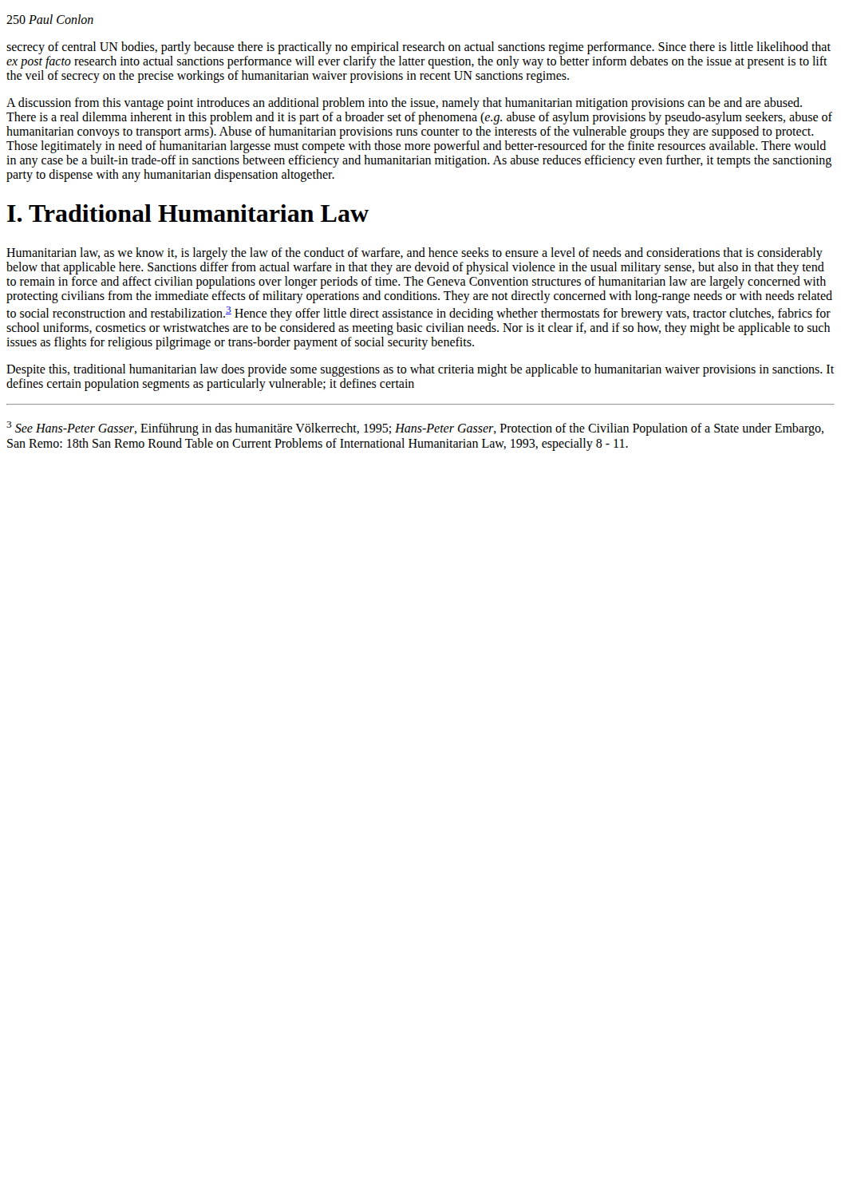250 Paul Conlon
secrecy of central UN bodies, partly because there is practically no empirical research on actual sanctions regime performance. Since there is little likelihood that ex post facto research into actual sanctions performance will ever clarify the latter question, the only way to better inform debates on the issue at present is to lift the veil of secrecy on the precise workings of humanitarian waiver provisions in recent UN sanctions regimes.
A discussion from this vantage point introduces an additional problem into the issue, namely that humanitarian mitigation provisions can be and are abused. There is a real dilemma inherent in this problem and it is part of a broader set of phenomena (e.g. abuse of asylum provisions by pseudo-asylum seekers, abuse of humanitarian convoys to transport arms). Abuse of humanitarian provisions runs counter to the interests of the vulnerable groups they are supposed to protect. Those legitimately in need of humanitarian largesse must compete with those more powerful and better-resourced for the finite resources available. There would in any case be a built-in trade-off in sanctions between efficiency and humanitarian mitigation. As abuse reduces efficiency even further, it tempts the sanctioning party to dispense with any humanitarian dispensation altogether.
I. Traditional Humanitarian Law
Humanitarian law, as we know it, is largely the law of the conduct of warfare, and hence seeks to ensure a level of needs and considerations that is considerably below that applicable here. Sanctions differ from actual warfare in that they are devoid of physical violence in the usual military sense, but also in that they tend to remain in force and affect civilian populations over longer periods of time. The Geneva Convention structures of humanitarian law are largely concerned with protecting civilians from the immediate effects of military operations and conditions. They are not directly concerned with long-range needs or with needs related to social reconstruction and restabilization.3 Hence they offer little direct assistance in deciding whether thermostats for brewery vats, tractor clutches, fabrics for school uniforms, cosmetics or wristwatches are to be considered as meeting basic civilian needs. Nor is it clear if, and if so how, they might be applicable to such issues as flights for religious pilgrimage or trans-border payment of social security benefits.
Despite this, traditional humanitarian law does provide some suggestions as to what criteria might be applicable to humanitarian waiver provisions in sanctions. It defines certain population segments as particularly vulnerable; it defines certain
3 See Hans-Peter Gasser, Einführung in das humanitäre Völkerrecht, 1995; Hans-Peter Gasser, Protection of the Civilian Population of a State under Embargo, San Remo: 18th San Remo Round Table on Current Problems of International Humanitarian Law, 1993, especially 8 - 11.